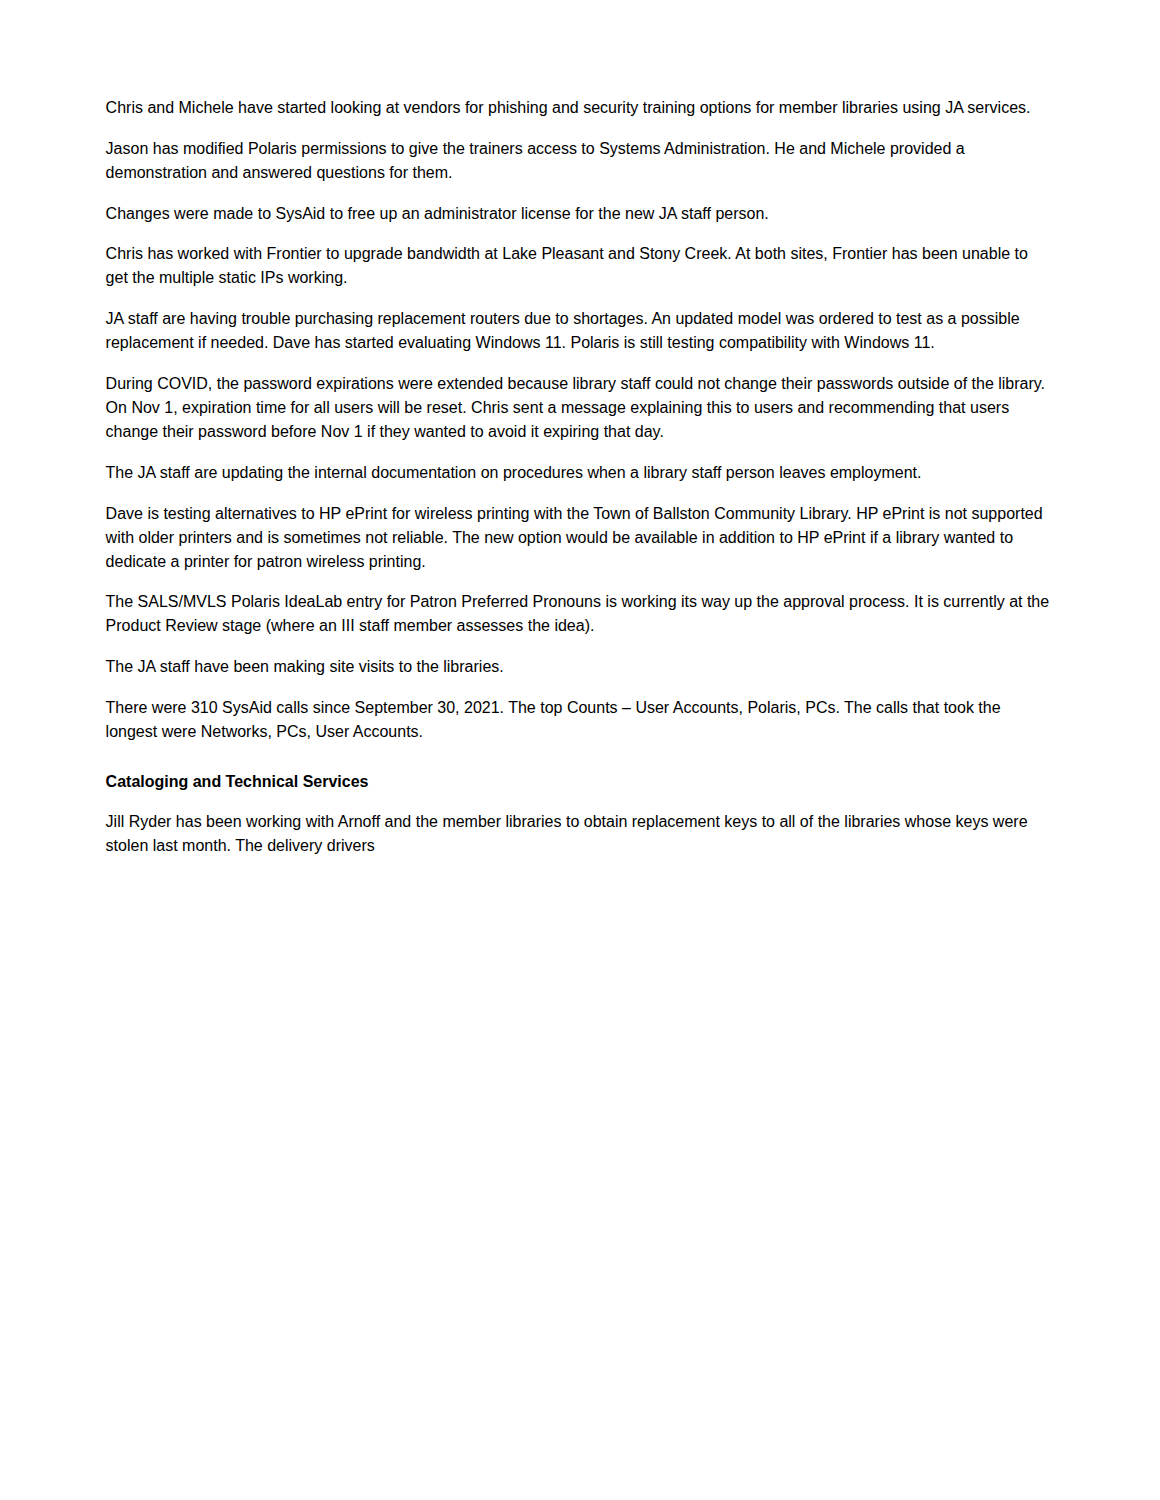Chris and Michele have started looking at vendors for phishing and security training options for member libraries using JA services.
Jason has modified Polaris permissions to give the trainers access to Systems Administration. He and Michele provided a demonstration and answered questions for them.
Changes were made to SysAid to free up an administrator license for the new JA staff person.
Chris has worked with Frontier to upgrade bandwidth at Lake Pleasant and Stony Creek. At both sites, Frontier has been unable to get the multiple static IPs working.
JA staff are having trouble purchasing replacement routers due to shortages. An updated model was ordered to test as a possible replacement if needed. Dave has started evaluating Windows 11. Polaris is still testing compatibility with Windows 11.
During COVID, the password expirations were extended because library staff could not change their passwords outside of the library. On Nov 1, expiration time for all users will be reset. Chris sent a message explaining this to users and recommending that users change their password before Nov 1 if they wanted to avoid it expiring that day.
The JA staff are updating the internal documentation on procedures when a library staff person leaves employment.
Dave is testing alternatives to HP ePrint for wireless printing with the Town of Ballston Community Library. HP ePrint is not supported with older printers and is sometimes not reliable. The new option would be available in addition to HP ePrint if a library wanted to dedicate a printer for patron wireless printing.
The SALS/MVLS Polaris IdeaLab entry for Patron Preferred Pronouns is working its way up the approval process. It is currently at the Product Review stage (where an III staff member assesses the idea).
The JA staff have been making site visits to the libraries.
There were 310 SysAid calls since September 30, 2021. The top Counts – User Accounts, Polaris, PCs. The calls that took the longest were Networks, PCs, User Accounts.
Cataloging and Technical Services
Jill Ryder has been working with Arnoff and the member libraries to obtain replacement keys to all of the libraries whose keys were stolen last month. The delivery drivers